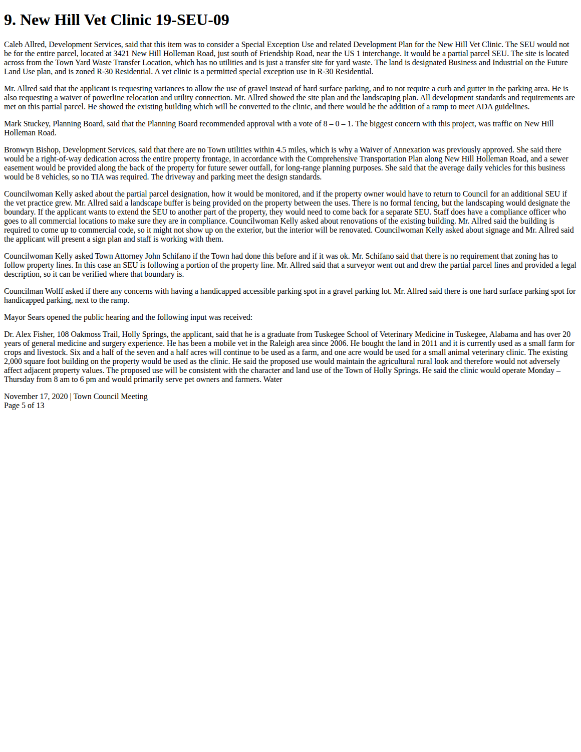9. New Hill Vet Clinic 19-SEU-09
Caleb Allred, Development Services, said that this item was to consider a Special Exception Use and related Development Plan for the New Hill Vet Clinic. The SEU would not be for the entire parcel, located at 3421 New Hill Holleman Road, just south of Friendship Road, near the US 1 interchange. It would be a partial parcel SEU. The site is located across from the Town Yard Waste Transfer Location, which has no utilities and is just a transfer site for yard waste. The land is designated Business and Industrial on the Future Land Use plan, and is zoned R-30 Residential. A vet clinic is a permitted special exception use in R-30 Residential.
Mr. Allred said that the applicant is requesting variances to allow the use of gravel instead of hard surface parking, and to not require a curb and gutter in the parking area. He is also requesting a waiver of powerline relocation and utility connection. Mr. Allred showed the site plan and the landscaping plan. All development standards and requirements are met on this partial parcel. He showed the existing building which will be converted to the clinic, and there would be the addition of a ramp to meet ADA guidelines.
Mark Stuckey, Planning Board, said that the Planning Board recommended approval with a vote of 8 – 0 – 1. The biggest concern with this project, was traffic on New Hill Holleman Road.
Bronwyn Bishop, Development Services, said that there are no Town utilities within 4.5 miles, which is why a Waiver of Annexation was previously approved. She said there would be a right-of-way dedication across the entire property frontage, in accordance with the Comprehensive Transportation Plan along New Hill Holleman Road, and a sewer easement would be provided along the back of the property for future sewer outfall, for long-range planning purposes. She said that the average daily vehicles for this business would be 8 vehicles, so no TIA was required. The driveway and parking meet the design standards.
Councilwoman Kelly asked about the partial parcel designation, how it would be monitored, and if the property owner would have to return to Council for an additional SEU if the vet practice grew. Mr. Allred said a landscape buffer is being provided on the property between the uses. There is no formal fencing, but the landscaping would designate the boundary. If the applicant wants to extend the SEU to another part of the property, they would need to come back for a separate SEU. Staff does have a compliance officer who goes to all commercial locations to make sure they are in compliance. Councilwoman Kelly asked about renovations of the existing building. Mr. Allred said the building is required to come up to commercial code, so it might not show up on the exterior, but the interior will be renovated. Councilwoman Kelly asked about signage and Mr. Allred said the applicant will present a sign plan and staff is working with them.
Councilwoman Kelly asked Town Attorney John Schifano if the Town had done this before and if it was ok. Mr. Schifano said that there is no requirement that zoning has to follow property lines. In this case an SEU is following a portion of the property line. Mr. Allred said that a surveyor went out and drew the partial parcel lines and provided a legal description, so it can be verified where that boundary is.
Councilman Wolff asked if there any concerns with having a handicapped accessible parking spot in a gravel parking lot. Mr. Allred said there is one hard surface parking spot for handicapped parking, next to the ramp.
Mayor Sears opened the public hearing and the following input was received:
Dr. Alex Fisher, 108 Oakmoss Trail, Holly Springs, the applicant, said that he is a graduate from Tuskegee School of Veterinary Medicine in Tuskegee, Alabama and has over 20 years of general medicine and surgery experience. He has been a mobile vet in the Raleigh area since 2006. He bought the land in 2011 and it is currently used as a small farm for crops and livestock. Six and a half of the seven and a half acres will continue to be used as a farm, and one acre would be used for a small animal veterinary clinic. The existing 2,000 square foot building on the property would be used as the clinic. He said the proposed use would maintain the agricultural rural look and therefore would not adversely affect adjacent property values. The proposed use will be consistent with the character and land use of the Town of Holly Springs. He said the clinic would operate Monday – Thursday from 8 am to 6 pm and would primarily serve pet owners and farmers. Water
November 17, 2020 | Town Council Meeting
Page 5 of 13